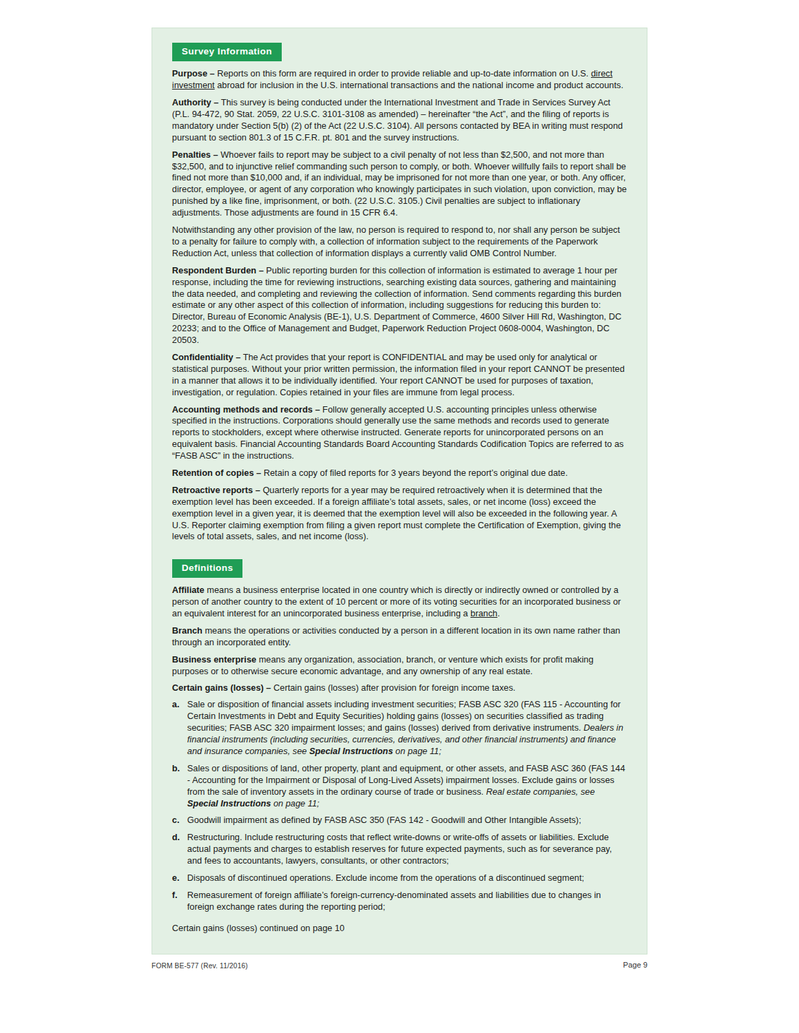Survey Information
Purpose – Reports on this form are required in order to provide reliable and up-to-date information on U.S. direct investment abroad for inclusion in the U.S. international transactions and the national income and product accounts.
Authority – This survey is being conducted under the International Investment and Trade in Services Survey Act (P.L. 94-472, 90 Stat. 2059, 22 U.S.C. 3101-3108 as amended) – hereinafter “the Act”, and the filing of reports is mandatory under Section 5(b) (2) of the Act (22 U.S.C. 3104). All persons contacted by BEA in writing must respond pursuant to section 801.3 of 15 C.F.R. pt. 801 and the survey instructions.
Penalties – Whoever fails to report may be subject to a civil penalty of not less than $2,500, and not more than $32,500, and to injunctive relief commanding such person to comply, or both. Whoever willfully fails to report shall be fined not more than $10,000 and, if an individual, may be imprisoned for not more than one year, or both. Any officer, director, employee, or agent of any corporation who knowingly participates in such violation, upon conviction, may be punished by a like fine, imprisonment, or both. (22 U.S.C. 3105.) Civil penalties are subject to inflationary adjustments. Those adjustments are found in 15 CFR 6.4.
Notwithstanding any other provision of the law, no person is required to respond to, nor shall any person be subject to a penalty for failure to comply with, a collection of information subject to the requirements of the Paperwork Reduction Act, unless that collection of information displays a currently valid OMB Control Number.
Respondent Burden – Public reporting burden for this collection of information is estimated to average 1 hour per response, including the time for reviewing instructions, searching existing data sources, gathering and maintaining the data needed, and completing and reviewing the collection of information. Send comments regarding this burden estimate or any other aspect of this collection of information, including suggestions for reducing this burden to: Director, Bureau of Economic Analysis (BE-1), U.S. Department of Commerce, 4600 Silver Hill Rd, Washington, DC 20233; and to the Office of Management and Budget, Paperwork Reduction Project 0608-0004, Washington, DC 20503.
Confidentiality – The Act provides that your report is CONFIDENTIAL and may be used only for analytical or statistical purposes. Without your prior written permission, the information filed in your report CANNOT be presented in a manner that allows it to be individually identified. Your report CANNOT be used for purposes of taxation, investigation, or regulation. Copies retained in your files are immune from legal process.
Accounting methods and records – Follow generally accepted U.S. accounting principles unless otherwise specified in the instructions. Corporations should generally use the same methods and records used to generate reports to stockholders, except where otherwise instructed. Generate reports for unincorporated persons on an equivalent basis. Financial Accounting Standards Board Accounting Standards Codification Topics are referred to as “FASB ASC” in the instructions.
Retention of copies – Retain a copy of filed reports for 3 years beyond the report’s original due date.
Retroactive reports – Quarterly reports for a year may be required retroactively when it is determined that the exemption level has been exceeded. If a foreign affiliate’s total assets, sales, or net income (loss) exceed the exemption level in a given year, it is deemed that the exemption level will also be exceeded in the following year. A U.S. Reporter claiming exemption from filing a given report must complete the Certification of Exemption, giving the levels of total assets, sales, and net income (loss).
Definitions
Affiliate means a business enterprise located in one country which is directly or indirectly owned or controlled by a person of another country to the extent of 10 percent or more of its voting securities for an incorporated business or an equivalent interest for an unincorporated business enterprise, including a branch.
Branch means the operations or activities conducted by a person in a different location in its own name rather than through an incorporated entity.
Business enterprise means any organization, association, branch, or venture which exists for profit making purposes or to otherwise secure economic advantage, and any ownership of any real estate.
Certain gains (losses) – Certain gains (losses) after provision for foreign income taxes.
a. Sale or disposition of financial assets including investment securities; FASB ASC 320 (FAS 115 - Accounting for Certain Investments in Debt and Equity Securities) holding gains (losses) on securities classified as trading securities; FASB ASC 320 impairment losses; and gains (losses) derived from derivative instruments. Dealers in financial instruments (including securities, currencies, derivatives, and other financial instruments) and finance and insurance companies, see Special Instructions on page 11;
b. Sales or dispositions of land, other property, plant and equipment, or other assets, and FASB ASC 360 (FAS 144 - Accounting for the Impairment or Disposal of Long-Lived Assets) impairment losses. Exclude gains or losses from the sale of inventory assets in the ordinary course of trade or business. Real estate companies, see Special Instructions on page 11;
c. Goodwill impairment as defined by FASB ASC 350 (FAS 142 - Goodwill and Other Intangible Assets);
d. Restructuring. Include restructuring costs that reflect write-downs or write-offs of assets or liabilities. Exclude actual payments and charges to establish reserves for future expected payments, such as for severance pay, and fees to accountants, lawyers, consultants, or other contractors;
e. Disposals of discontinued operations. Exclude income from the operations of a discontinued segment;
f. Remeasurement of foreign affiliate’s foreign-currency-denominated assets and liabilities due to changes in foreign exchange rates during the reporting period;
Certain gains (losses) continued on page 10
FORM BE-577 (Rev. 11/2016)
Page 9